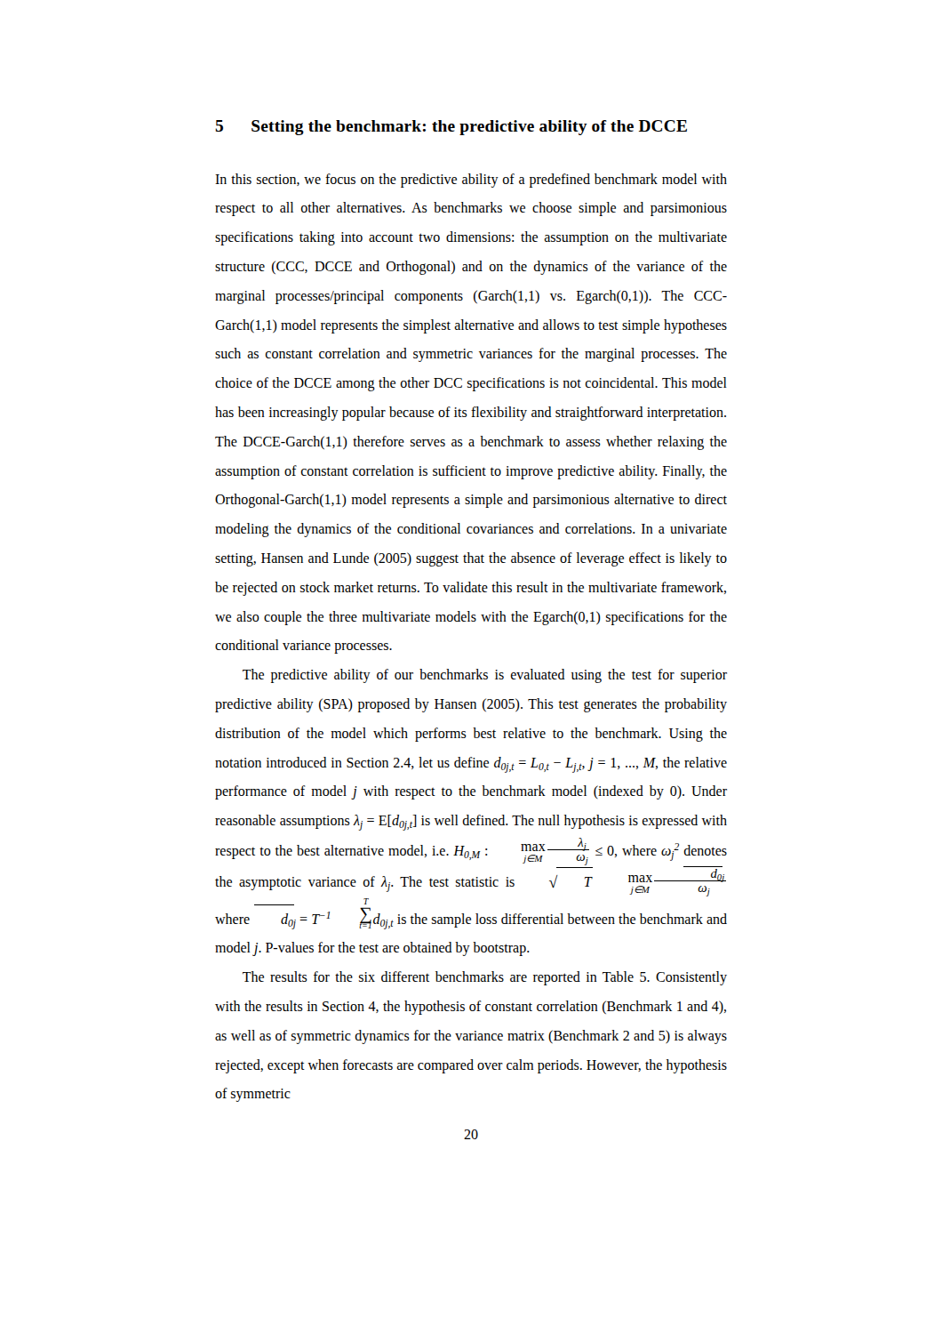5 Setting the benchmark: the predictive ability of the DCCE
In this section, we focus on the predictive ability of a predefined benchmark model with respect to all other alternatives. As benchmarks we choose simple and parsimonious specifications taking into account two dimensions: the assumption on the multivariate structure (CCC, DCCE and Orthogonal) and on the dynamics of the variance of the marginal processes/principal components (Garch(1,1) vs. Egarch(0,1)). The CCC-Garch(1,1) model represents the simplest alternative and allows to test simple hypotheses such as constant correlation and symmetric variances for the marginal processes. The choice of the DCCE among the other DCC specifications is not coincidental. This model has been increasingly popular because of its flexibility and straightforward interpretation. The DCCE-Garch(1,1) therefore serves as a benchmark to assess whether relaxing the assumption of constant correlation is sufficient to improve predictive ability. Finally, the Orthogonal-Garch(1,1) model represents a simple and parsimonious alternative to direct modeling the dynamics of the conditional covariances and correlations. In a univariate setting, Hansen and Lunde (2005) suggest that the absence of leverage effect is likely to be rejected on stock market returns. To validate this result in the multivariate framework, we also couple the three multivariate models with the Egarch(0,1) specifications for the conditional variance processes.
The predictive ability of our benchmarks is evaluated using the test for superior predictive ability (SPA) proposed by Hansen (2005). This test generates the probability distribution of the model which performs best relative to the benchmark. Using the notation introduced in Section 2.4, let us define d0j,t = L0,t − Lj,t, j = 1, ..., M, the relative performance of model j with respect to the benchmark model (indexed by 0). Under reasonable assumptions λj = E[d0j,t] is well defined. The null hypothesis is expressed with respect to the best alternative model, i.e. H0,M : max j∈M λj ωj ≤ 0, where ωj2 denotes the asymptotic variance of λj. The test statistic is T max j∈M d0j ωj where d0j = T−1 T∑t=1 d0j,t is the sample loss differential between the benchmark and model j. P-values for the test are obtained by bootstrap.
The results for the six different benchmarks are reported in Table 5. Consistently with the results in Section 4, the hypothesis of constant correlation (Benchmark 1 and 4), as well as of symmetric dynamics for the variance matrix (Benchmark 2 and 5) is always rejected, except when forecasts are compared over calm periods. However, the hypothesis of symmetric
20